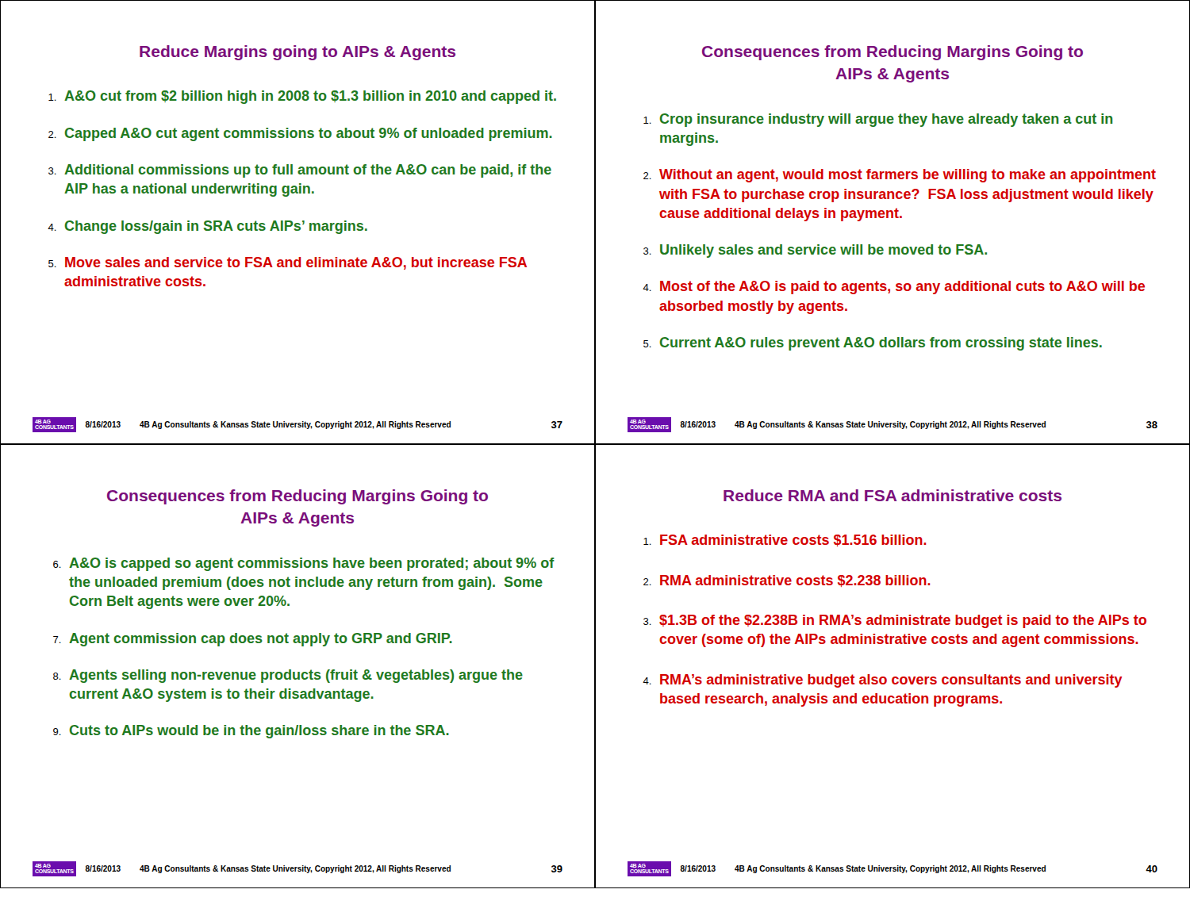Reduce Margins going to AIPs & Agents
A&O cut from $2 billion high in 2008 to $1.3 billion in 2010 and capped it.
Capped A&O cut agent commissions to about 9% of unloaded premium.
Additional commissions up to full amount of the A&O can be paid, if the AIP has a national underwriting gain.
Change loss/gain in SRA cuts AIPs’ margins.
Move sales and service to FSA and eliminate A&O, but increase FSA administrative costs.
4B AG
CONSULTANTS 8/16/2013 4B Ag Consultants & Kansas State University, Copyright 2012, All Rights Reserved 37
Consequences from Reducing Margins Going to
AIPs & Agents
Crop insurance industry will argue they have already taken a cut in margins.
Without an agent, would most farmers be willing to make an appointment with FSA to purchase crop insurance? FSA loss adjustment would likely cause additional delays in payment.
Unlikely sales and service will be moved to FSA.
Most of the A&O is paid to agents, so any additional cuts to A&O will be absorbed mostly by agents.
Current A&O rules prevent A&O dollars from crossing state lines.
4B AG
CONSULTANTS 8/16/2013 4B Ag Consultants & Kansas State University, Copyright 2012, All Rights Reserved 38
Consequences from Reducing Margins Going to
AIPs & Agents
A&O is capped so agent commissions have been prorated; about 9% of the unloaded premium (does not include any return from gain). Some Corn Belt agents were over 20%.
Agent commission cap does not apply to GRP and GRIP.
Agents selling non-revenue products (fruit & vegetables) argue the current A&O system is to their disadvantage.
Cuts to AIPs would be in the gain/loss share in the SRA.
4B AG
CONSULTANTS 8/16/2013 4B Ag Consultants & Kansas State University, Copyright 2012, All Rights Reserved 39
Reduce RMA and FSA administrative costs
FSA administrative costs $1.516 billion.
RMA administrative costs $2.238 billion.
$1.3B of the $2.238B in RMA’s administrate budget is paid to the AIPs to cover (some of) the AIPs administrative costs and agent commissions.
RMA’s administrative budget also covers consultants and university based research, analysis and education programs.
4B AG
CONSULTANTS 8/16/2013 4B Ag Consultants & Kansas State University, Copyright 2012, All Rights Reserved 40